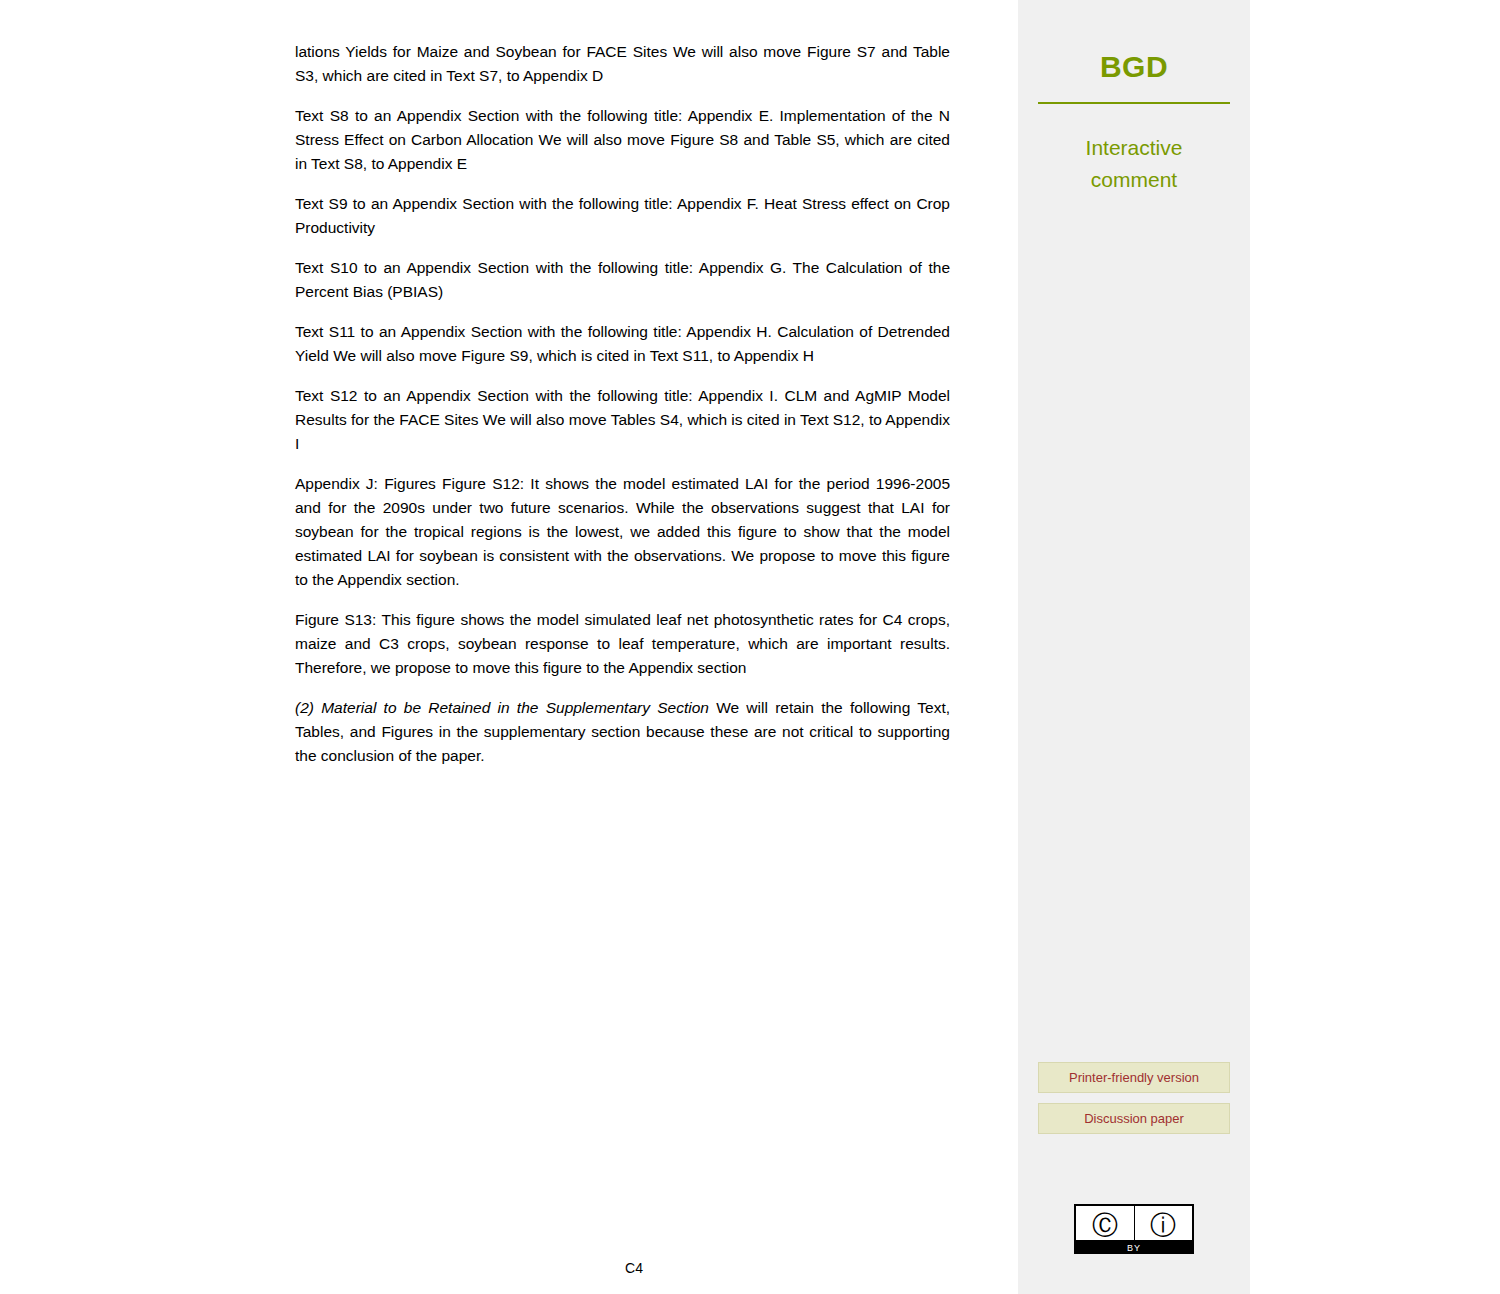lations Yields for Maize and Soybean for FACE Sites We will also move Figure S7 and Table S3, which are cited in Text S7, to Appendix D
Text S8 to an Appendix Section with the following title: Appendix E. Implementation of the N Stress Effect on Carbon Allocation We will also move Figure S8 and Table S5, which are cited in Text S8, to Appendix E
Text S9 to an Appendix Section with the following title: Appendix F. Heat Stress effect on Crop Productivity
Text S10 to an Appendix Section with the following title: Appendix G. The Calculation of the Percent Bias (PBIAS)
Text S11 to an Appendix Section with the following title: Appendix H. Calculation of Detrended Yield We will also move Figure S9, which is cited in Text S11, to Appendix H
Text S12 to an Appendix Section with the following title: Appendix I. CLM and AgMIP Model Results for the FACE Sites We will also move Tables S4, which is cited in Text S12, to Appendix I
Appendix J: Figures Figure S12: It shows the model estimated LAI for the period 1996-2005 and for the 2090s under two future scenarios. While the observations suggest that LAI for soybean for the tropical regions is the lowest, we added this figure to show that the model estimated LAI for soybean is consistent with the observations. We propose to move this figure to the Appendix section.
Figure S13: This figure shows the model simulated leaf net photosynthetic rates for C4 crops, maize and C3 crops, soybean response to leaf temperature, which are important results. Therefore, we propose to move this figure to the Appendix section
(2) Material to be Retained in the Supplementary Section We will retain the following Text, Tables, and Figures in the supplementary section because these are not critical to supporting the conclusion of the paper.
C4
BGD
Interactive
comment
Printer-friendly version Discussion paper
Ⓒ
ⓘ
BY